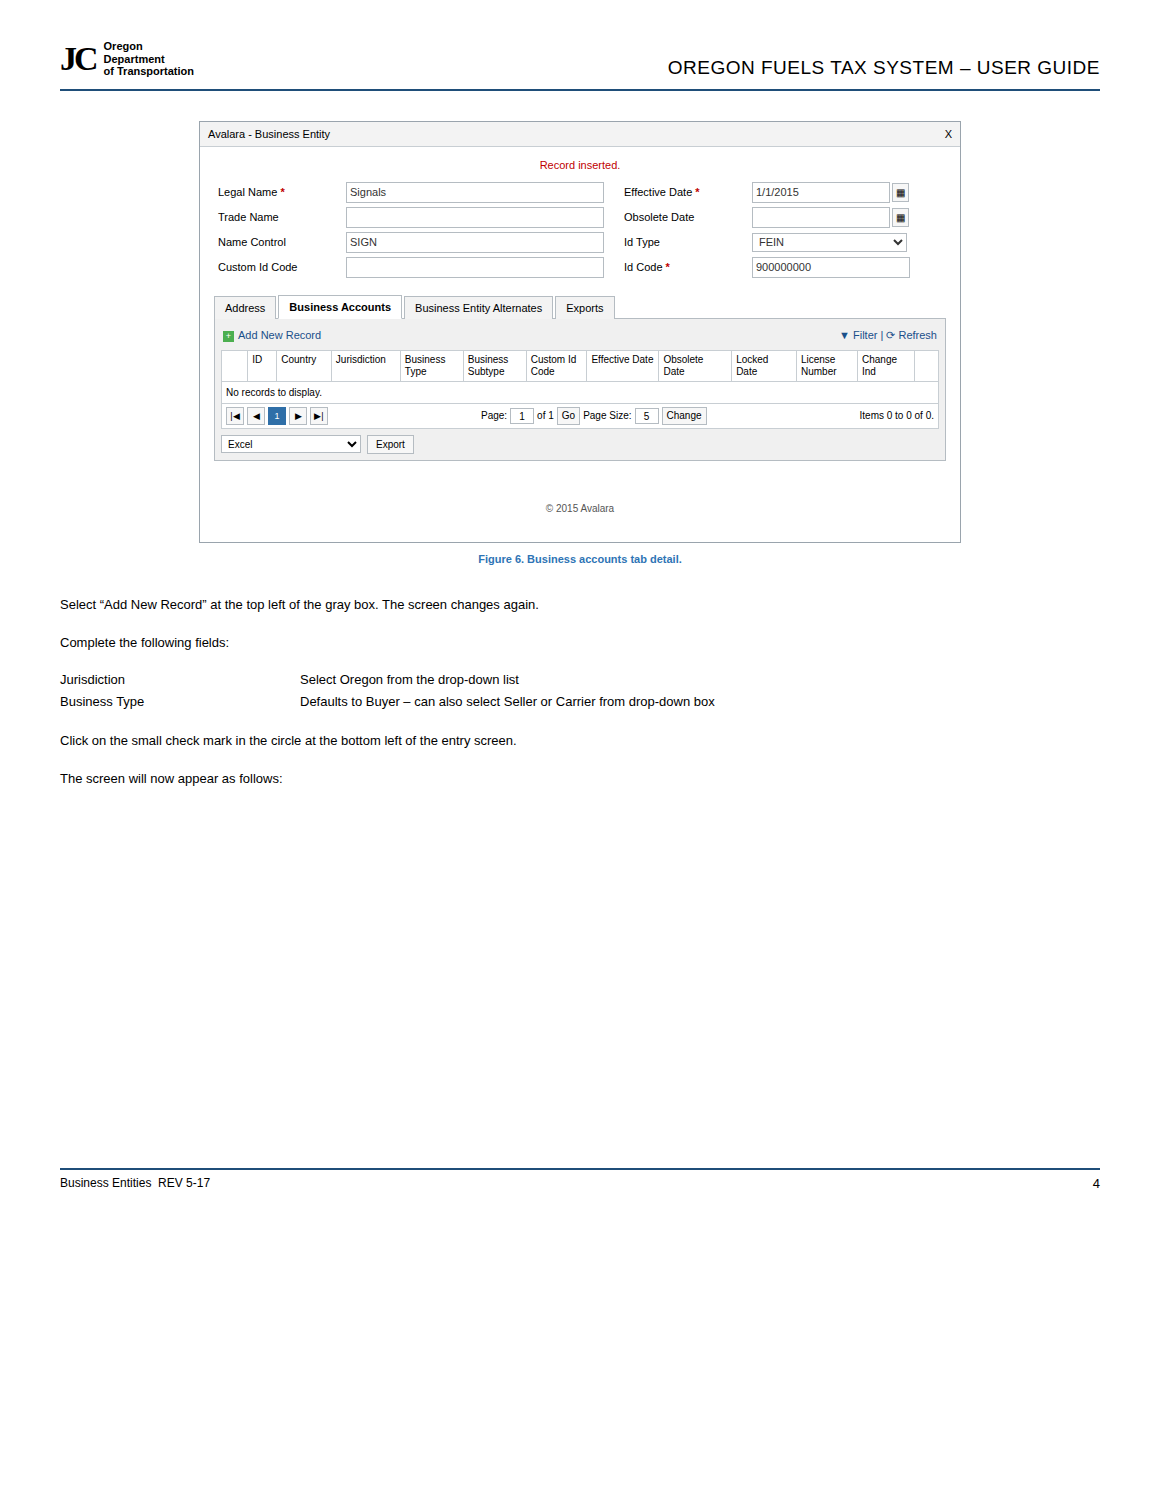JC
Oregon
Department
of Transportation
OREGON FUELS TAX SYSTEM – USER GUIDE
Avalara - Business Entity X
Record inserted.
| Legal Name * | Signals | Effective Date * | 1/1/2015 ▦ |
| Trade Name | | Obsolete Date | ▦ |
| Name Control | SIGN | Id Type | FEIN |
| Custom Id Code | | Id Code * | 900000000 |
Address
Business Accounts
Business Entity Alternates
Exports
+Add New Record ▼ Filter | ⟳ Refresh
| | ID | Country | Jurisdiction | Business Type | Business Subtype | Custom Id Code | Effective Date | Obsolete Date | Locked Date | License Number | Change Ind | |
| --- | --- | --- | --- | --- | --- | --- | --- | --- | --- | --- | --- | --- |
No records to display.
|◀ ◀ 1 ▶ ▶|
Page: 1 of 1 Go Page Size: 5 Change
Items 0 to 0 of 0.
Excel Export
© 2015 Avalara
Figure 6. Business accounts tab detail.
Select “Add New Record” at the top left of the gray box. The screen changes again.
Complete the following fields:
| Jurisdiction | Select Oregon from the drop-down list |
| Business Type | Defaults to Buyer – can also select Seller or Carrier from drop-down box |
Click on the small check mark in the circle at the bottom left of the entry screen.
The screen will now appear as follows:
Business Entities REV 5-17 4